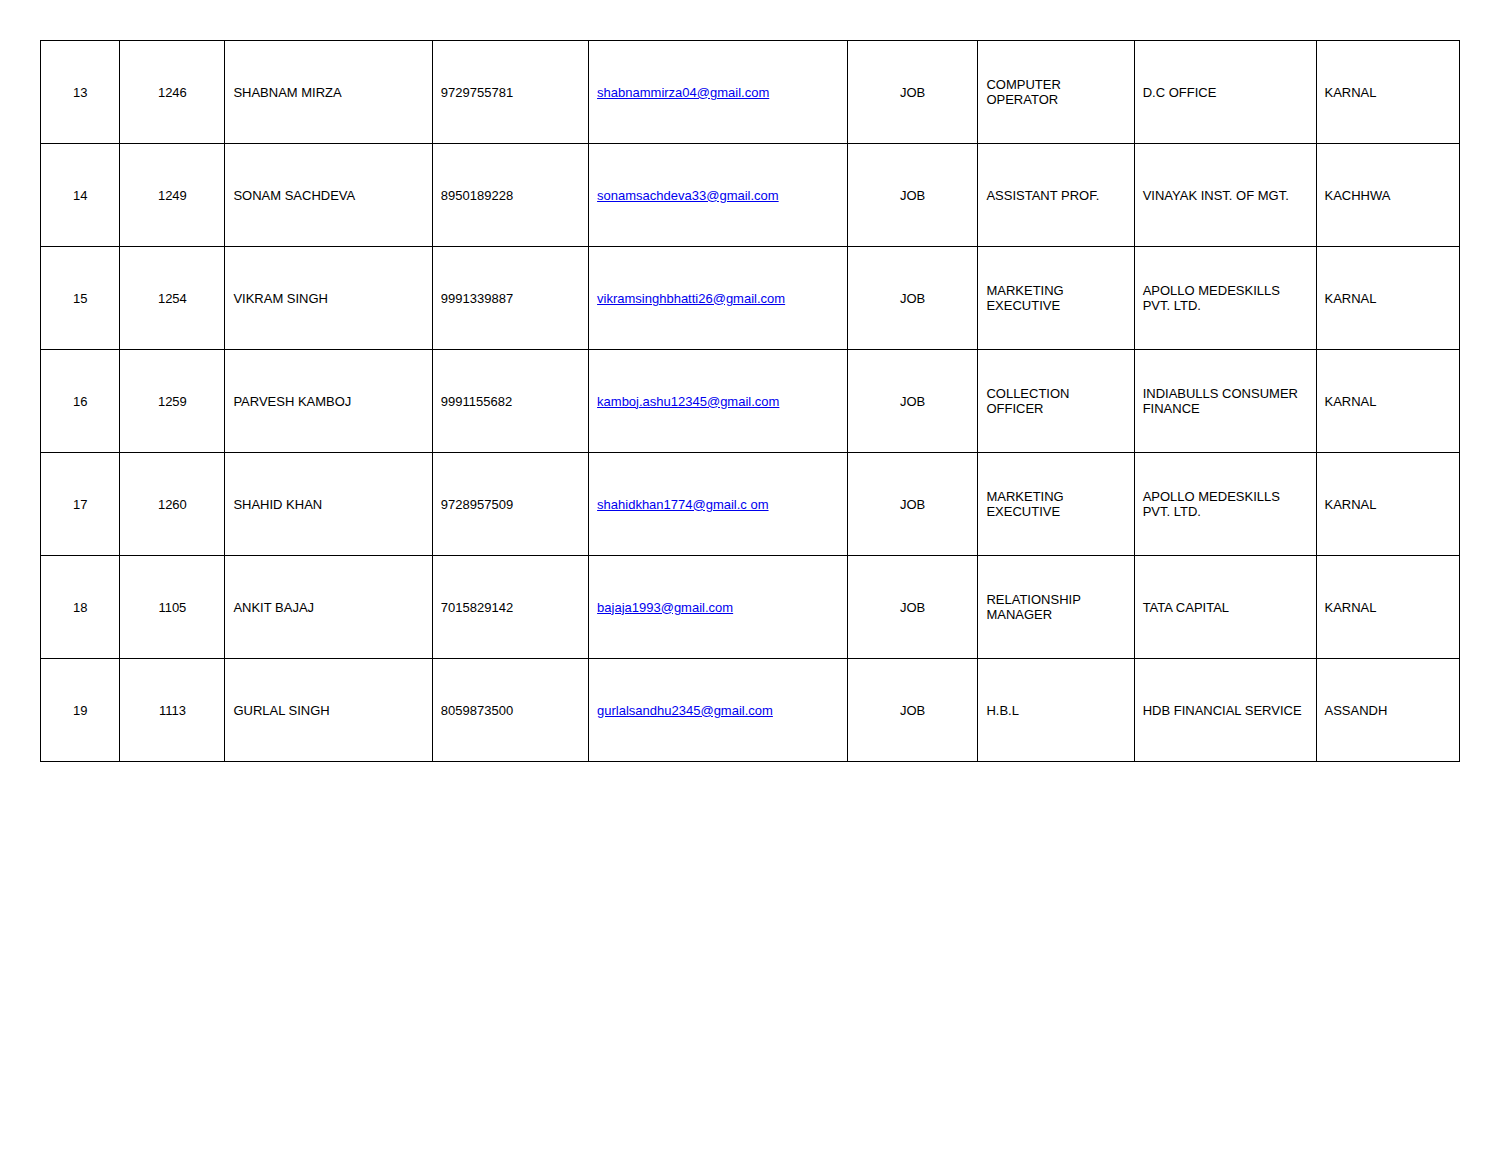| 13 | 1246 | SHABNAM MIRZA | 9729755781 | shabnammirza04@gmail.com | JOB | COMPUTER OPERATOR | D.C OFFICE | KARNAL |
| 14 | 1249 | SONAM SACHDEVA | 8950189228 | sonamsachdeva33@gmail.com | JOB | ASSISTANT PROF. | VINAYAK INST. OF MGT. | KACHHWA |
| 15 | 1254 | VIKRAM SINGH | 9991339887 | vikramsinghbhatti26@gmail.com | JOB | MARKETING EXECUTIVE | APOLLO MEDESKILLS PVT. LTD. | KARNAL |
| 16 | 1259 | PARVESH KAMBOJ | 9991155682 | kamboj.ashu12345@gmail.com | JOB | COLLECTION OFFICER | INDIABULLS CONSUMER FINANCE | KARNAL |
| 17 | 1260 | SHAHID KHAN | 9728957509 | shahidkhan1774@gmail.c om | JOB | MARKETING EXECUTIVE | APOLLO MEDESKILLS PVT. LTD. | KARNAL |
| 18 | 1105 | ANKIT BAJAJ | 7015829142 | bajaja1993@gmail.com | JOB | RELATIONSHIP MANAGER | TATA CAPITAL | KARNAL |
| 19 | 1113 | GURLAL SINGH | 8059873500 | gurlalsandhu2345@gmail.com | JOB | H.B.L | HDB FINANCIAL SERVICE | ASSANDH |